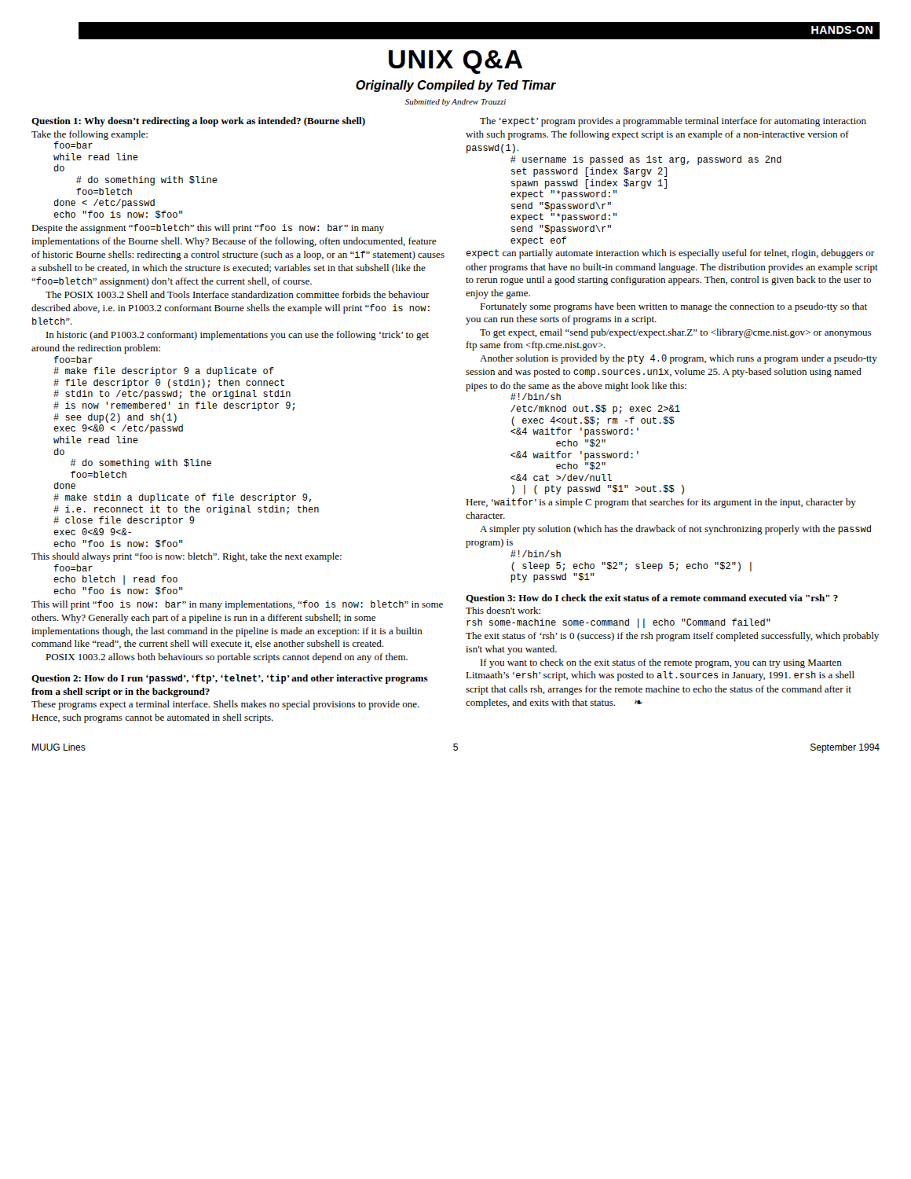HANDS-ON
UNIX Q&A
Originally Compiled by Ted Timar
Submitted by Andrew Trauzzi
Question 1: Why doesn’t redirecting a loop work as intended? (Bourne shell)
Take the following example:
foo=bar
while read line
do
    # do something with $line
    foo=bletch
done < /etc/passwd
echo "foo is now: $foo"
Despite the assignment “foo=bletch” this will print “foo is now: bar” in many implementations of the Bourne shell. Why? Because of the following, often undocumented, feature of historic Bourne shells: redirecting a control structure (such as a loop, or an “if” statement) causes a subshell to be created, in which the structure is executed; variables set in that subshell (like the “foo=bletch” assignment) don’t affect the current shell, of course.
The POSIX 1003.2 Shell and Tools Interface standardization committee forbids the behaviour described above, i.e. in P1003.2 conformant Bourne shells the example will print “foo is now: bletch”.
In historic (and P1003.2 conformant) implementations you can use the following ‘trick’ to get around the redirection problem:
foo=bar
# make file descriptor 9 a duplicate of
# file descriptor 0 (stdin); then connect
# stdin to /etc/passwd; the original stdin
# is now 'remembered' in file descriptor 9;
# see dup(2) and sh(1)
exec 9<&0 < /etc/passwd
while read line
do
   # do something with $line
   foo=bletch
done
# make stdin a duplicate of file descriptor 9,
# i.e. reconnect it to the original stdin; then
# close file descriptor 9
exec 0<&9 9<&-
echo "foo is now: $foo"
This should always print “foo is now: bletch”. Right, take the next example:
foo=bar
echo bletch | read foo
echo "foo is now: $foo"
This will print “foo is now: bar” in many implementations, “foo is now: bletch” in some others. Why? Generally each part of a pipeline is run in a different subshell; in some implementations though, the last command in the pipeline is made an exception: if it is a builtin command like “read”, the current shell will execute it, else another subshell is created.
POSIX 1003.2 allows both behaviours so portable scripts cannot depend on any of them.
Question 2: How do I run ‘passwd’, ‘ftp’, ‘telnet’, ‘tip’ and other interactive programs from a shell script or in the background?
These programs expect a terminal interface. Shells makes no special provisions to provide one. Hence, such programs cannot be automated in shell scripts.
The ‘expect’ program provides a programmable terminal interface for automating interaction with such programs. The following expect script is an example of a non-interactive version of passwd(1).
    # username is passed as 1st arg, password as 2nd
    set password [index $argv 2]
    spawn passwd [index $argv 1]
    expect "*password:"
    send "$password\r"
    expect "*password:"
    send "$password\r"
    expect eof
expect can partially automate interaction which is especially useful for telnet, rlogin, debuggers or other programs that have no built-in command language. The distribution provides an example script to rerun rogue until a good starting configuration appears. Then, control is given back to the user to enjoy the game.
Fortunately some programs have been written to manage the connection to a pseudo-tty so that you can run these sorts of programs in a script.
To get expect, email “send pub/expect/expect.shar.Z” to <library@cme.nist.gov> or anonymous ftp same from <ftp.cme.nist.gov>.
Another solution is provided by the pty 4.0 program, which runs a program under a pseudo-tty session and was posted to comp.sources.unix, volume 25. A pty-based solution using named pipes to do the same as the above might look like this:
    #!/bin/sh
    /etc/mknod out.$$ p; exec 2>&1
    ( exec 4<out.$$; rm -f out.$$
    <&4 waitfor 'password:'
            echo "$2"
    <&4 waitfor 'password:'
            echo "$2"
    <&4 cat >/dev/null
    ) | ( pty passwd "$1" >out.$$ )
Here, ‘waitfor’ is a simple C program that searches for its argument in the input, character by character.
A simpler pty solution (which has the drawback of not synchronizing properly with the passwd program) is
    #!/bin/sh
    ( sleep 5; echo "$2"; sleep 5; echo "$2") |
    pty passwd "$1"
Question 3: How do I check the exit status of a remote command executed via "rsh" ?
This doesn't work:
rsh some-machine some-command || echo "Command failed"
The exit status of ‘rsh’ is 0 (success) if the rsh program itself completed successfully, which probably isn't what you wanted.
If you want to check on the exit status of the remote program, you can try using Maarten Litmaath’s ‘ersh’ script, which was posted to alt.sources in January, 1991. ersh is a shell script that calls rsh, arranges for the remote machine to echo the status of the command after it completes, and exits with that status. ❧
MUUG Lines
5
September 1994